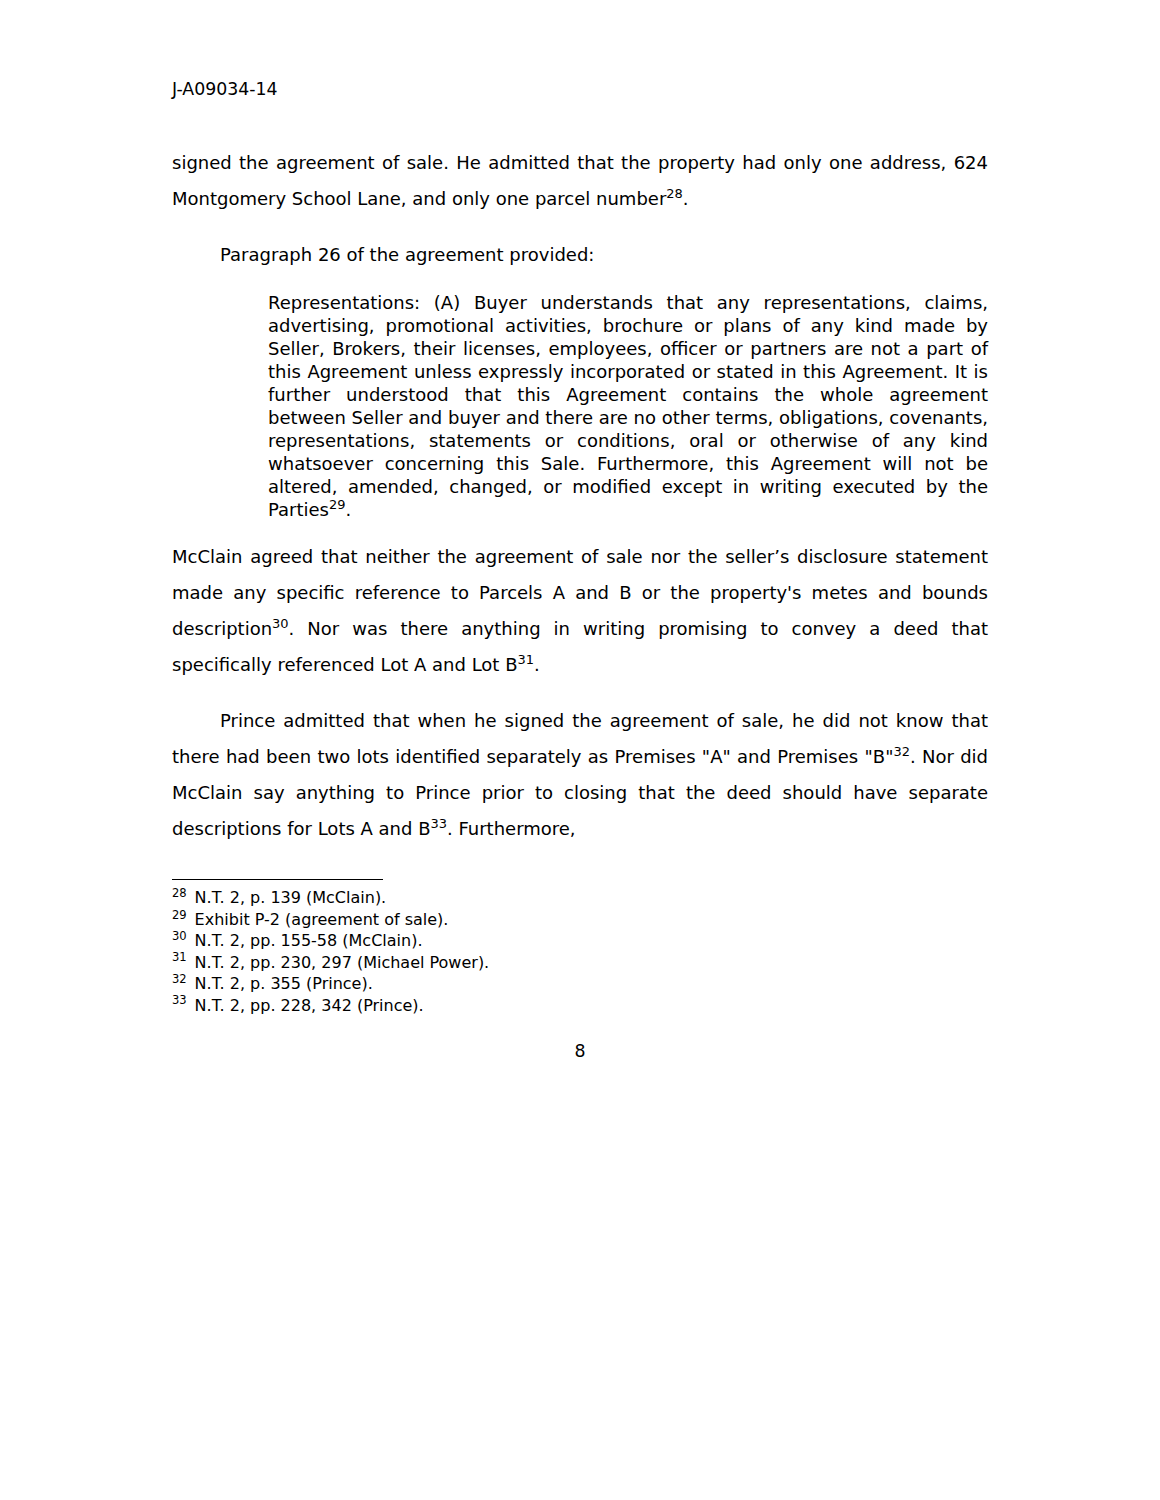J-A09034-14
signed the agreement of sale. He admitted that the property had only one address, 624 Montgomery School Lane, and only one parcel number28.
Paragraph 26 of the agreement provided:
Representations: (A) Buyer understands that any representations, claims, advertising, promotional activities, brochure or plans of any kind made by Seller, Brokers, their licenses, employees, officer or partners are not a part of this Agreement unless expressly incorporated or stated in this Agreement. It is further understood that this Agreement contains the whole agreement between Seller and buyer and there are no other terms, obligations, covenants, representations, statements or conditions, oral or otherwise of any kind whatsoever concerning this Sale. Furthermore, this Agreement will not be altered, amended, changed, or modified except in writing executed by the Parties29.
McClain agreed that neither the agreement of sale nor the seller’s disclosure statement made any specific reference to Parcels A and B or the property's metes and bounds description30. Nor was there anything in writing promising to convey a deed that specifically referenced Lot A and Lot B31.
Prince admitted that when he signed the agreement of sale, he did not know that there had been two lots identified separately as Premises "A" and Premises "B"32. Nor did McClain say anything to Prince prior to closing that the deed should have separate descriptions for Lots A and B33. Furthermore,
28 N.T. 2, p. 139 (McClain).
29 Exhibit P-2 (agreement of sale).
30 N.T. 2, pp. 155-58 (McClain).
31 N.T. 2, pp. 230, 297 (Michael Power).
32 N.T. 2, p. 355 (Prince).
33 N.T. 2, pp. 228, 342 (Prince).
8